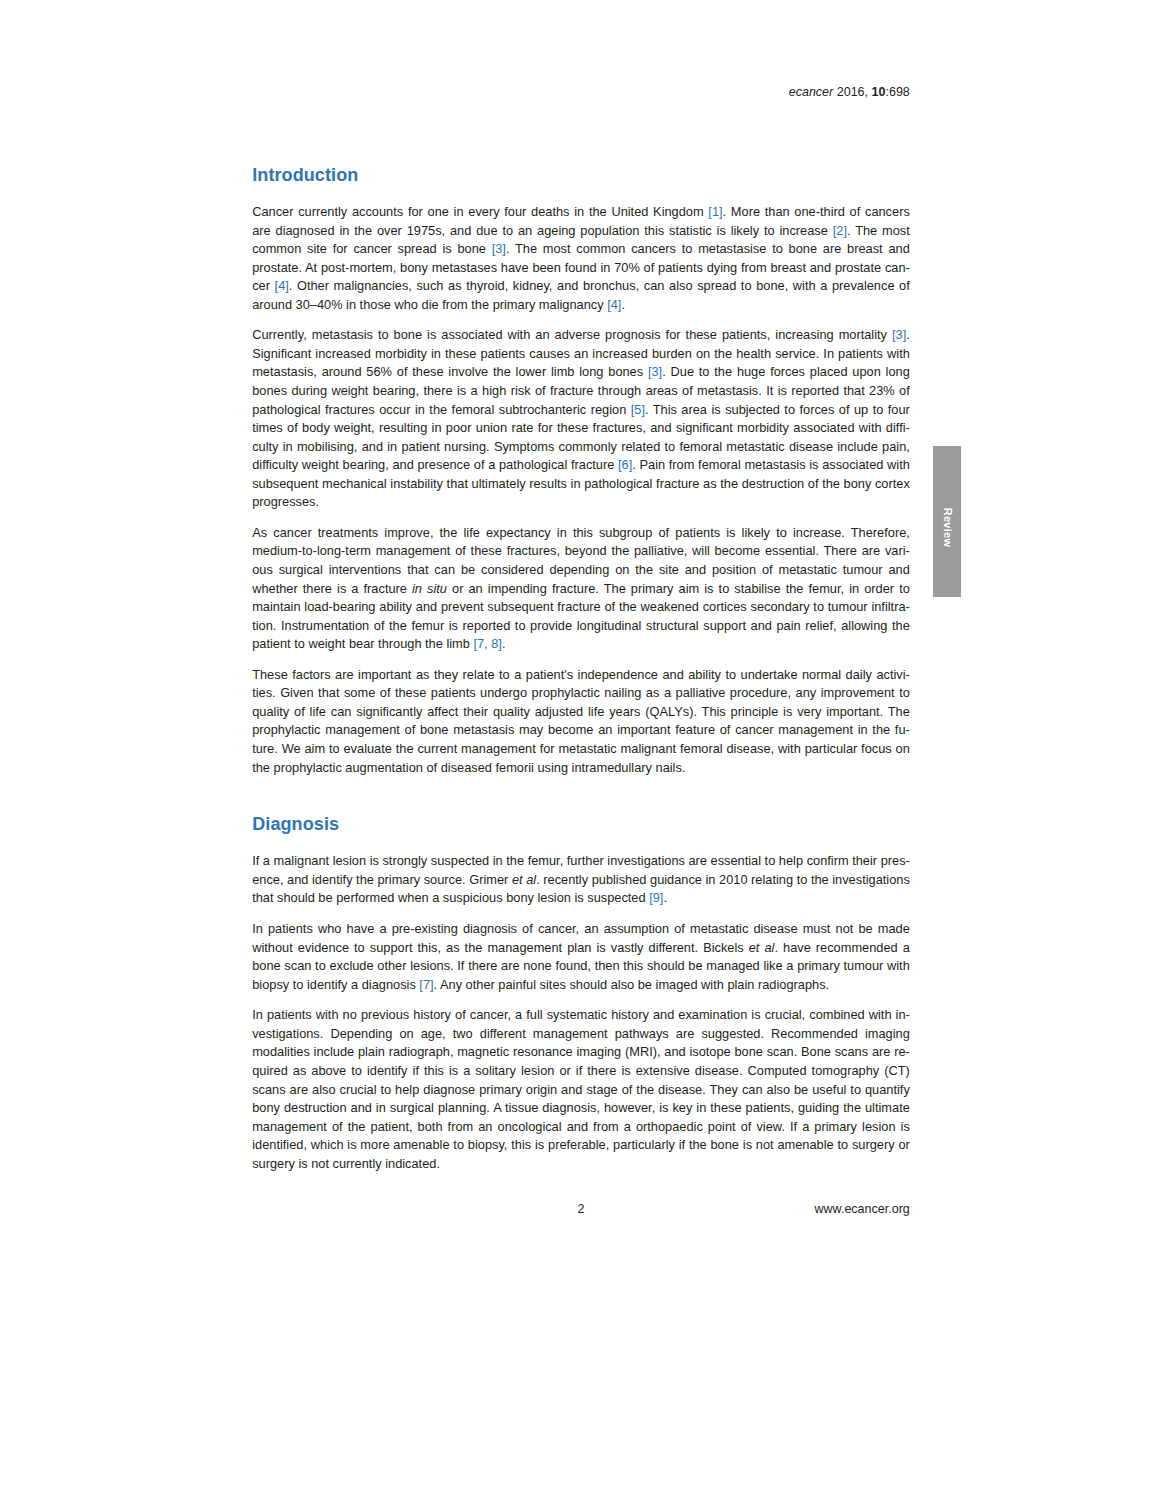ecancer 2016, 10:698
Review
Introduction
Cancer currently accounts for one in every four deaths in the United Kingdom [1]. More than one-third of cancers are diagnosed in the over 1975s, and due to an ageing population this statistic is likely to increase [2]. The most common site for cancer spread is bone [3]. The most common cancers to metastasise to bone are breast and prostate. At post-mortem, bony metastases have been found in 70% of patients dying from breast and prostate cancer [4]. Other malignancies, such as thyroid, kidney, and bronchus, can also spread to bone, with a prevalence of around 30–40% in those who die from the primary malignancy [4].
Currently, metastasis to bone is associated with an adverse prognosis for these patients, increasing mortality [3]. Significant increased morbidity in these patients causes an increased burden on the health service. In patients with metastasis, around 56% of these involve the lower limb long bones [3]. Due to the huge forces placed upon long bones during weight bearing, there is a high risk of fracture through areas of metastasis. It is reported that 23% of pathological fractures occur in the femoral subtrochanteric region [5]. This area is subjected to forces of up to four times of body weight, resulting in poor union rate for these fractures, and significant morbidity associated with difficulty in mobilising, and in patient nursing. Symptoms commonly related to femoral metastatic disease include pain, difficulty weight bearing, and presence of a pathological fracture [6]. Pain from femoral metastasis is associated with subsequent mechanical instability that ultimately results in pathological fracture as the destruction of the bony cortex progresses.
As cancer treatments improve, the life expectancy in this subgroup of patients is likely to increase. Therefore, medium-to-long-term management of these fractures, beyond the palliative, will become essential. There are various surgical interventions that can be considered depending on the site and position of metastatic tumour and whether there is a fracture in situ or an impending fracture. The primary aim is to stabilise the femur, in order to maintain load-bearing ability and prevent subsequent fracture of the weakened cortices secondary to tumour infiltration. Instrumentation of the femur is reported to provide longitudinal structural support and pain relief, allowing the patient to weight bear through the limb [7, 8].
These factors are important as they relate to a patient's independence and ability to undertake normal daily activities. Given that some of these patients undergo prophylactic nailing as a palliative procedure, any improvement to quality of life can significantly affect their quality adjusted life years (QALYs). This principle is very important. The prophylactic management of bone metastasis may become an important feature of cancer management in the future. We aim to evaluate the current management for metastatic malignant femoral disease, with particular focus on the prophylactic augmentation of diseased femorii using intramedullary nails.
Diagnosis
If a malignant lesion is strongly suspected in the femur, further investigations are essential to help confirm their presence, and identify the primary source. Grimer et al. recently published guidance in 2010 relating to the investigations that should be performed when a suspicious bony lesion is suspected [9].
In patients who have a pre-existing diagnosis of cancer, an assumption of metastatic disease must not be made without evidence to support this, as the management plan is vastly different. Bickels et al. have recommended a bone scan to exclude other lesions. If there are none found, then this should be managed like a primary tumour with biopsy to identify a diagnosis [7]. Any other painful sites should also be imaged with plain radiographs.
In patients with no previous history of cancer, a full systematic history and examination is crucial, combined with investigations. Depending on age, two different management pathways are suggested. Recommended imaging modalities include plain radiograph, magnetic resonance imaging (MRI), and isotope bone scan. Bone scans are required as above to identify if this is a solitary lesion or if there is extensive disease. Computed tomography (CT) scans are also crucial to help diagnose primary origin and stage of the disease. They can also be useful to quantify bony destruction and in surgical planning. A tissue diagnosis, however, is key in these patients, guiding the ultimate management of the patient, both from an oncological and from a orthopaedic point of view. If a primary lesion is identified, which is more amenable to biopsy, this is preferable, particularly if the bone is not amenable to surgery or surgery is not currently indicated.
2 www.ecancer.org